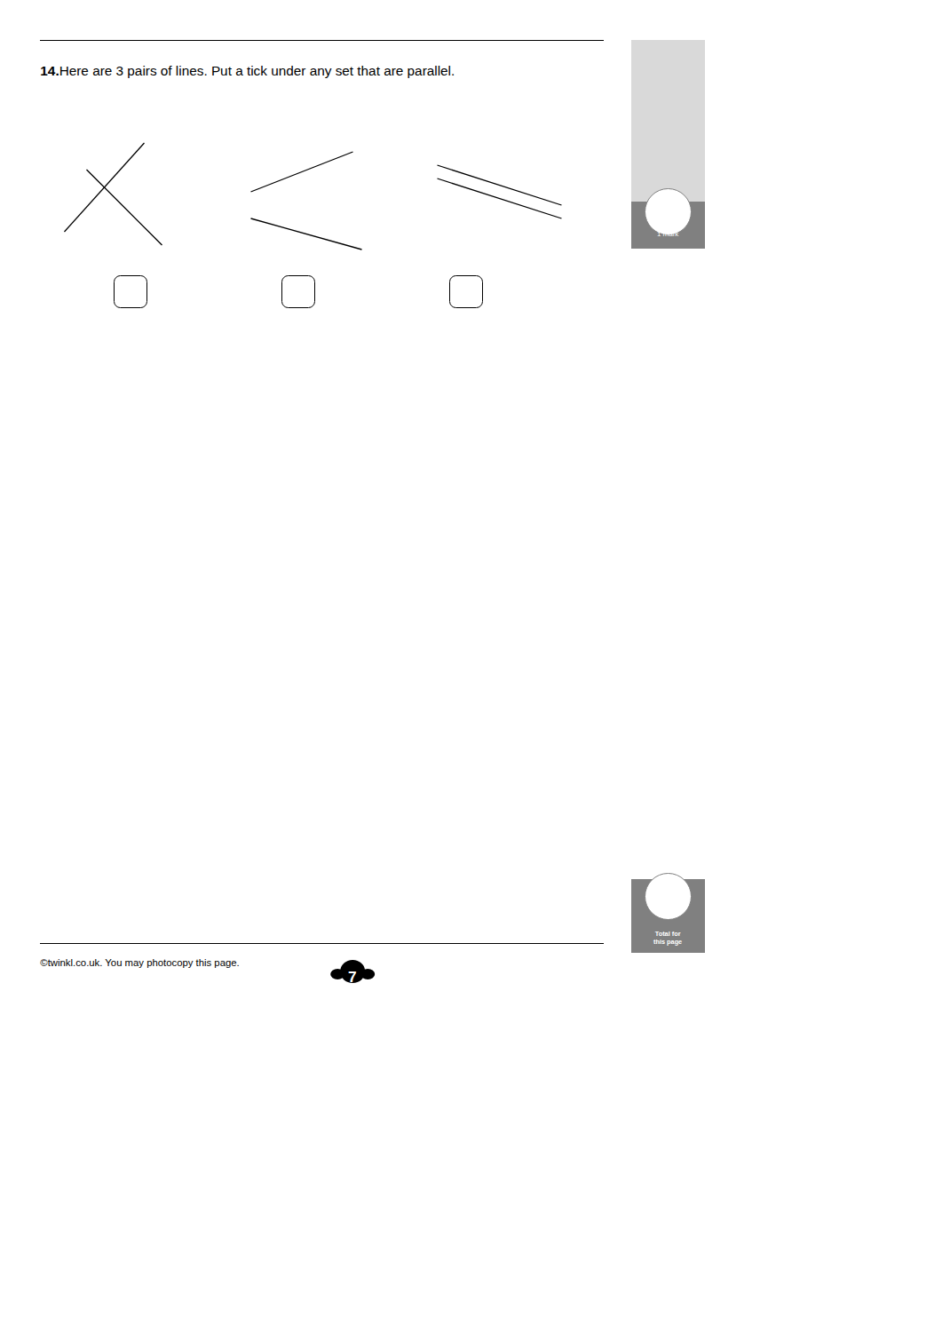1 mark
Total for
this page
14. Here are 3 pairs of lines. Put a tick under any set that are parallel.
©twinkl.co.uk. You may photocopy this page.
7